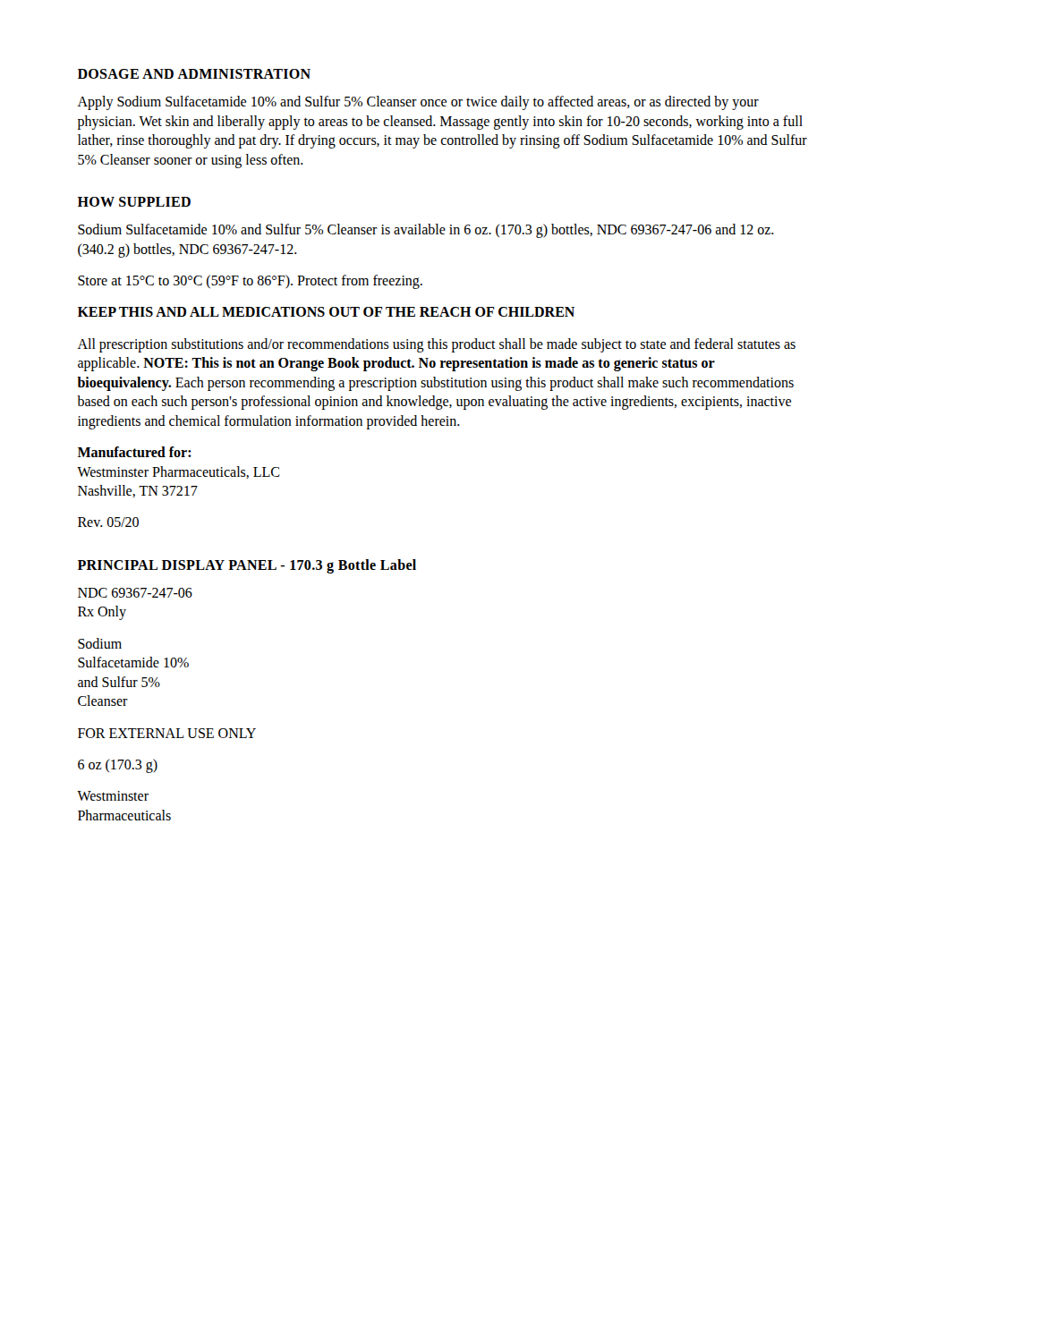DOSAGE AND ADMINISTRATION
Apply Sodium Sulfacetamide 10% and Sulfur 5% Cleanser once or twice daily to affected areas, or as directed by your physician. Wet skin and liberally apply to areas to be cleansed. Massage gently into skin for 10-20 seconds, working into a full lather, rinse thoroughly and pat dry. If drying occurs, it may be controlled by rinsing off Sodium Sulfacetamide 10% and Sulfur 5% Cleanser sooner or using less often.
HOW SUPPLIED
Sodium Sulfacetamide 10% and Sulfur 5% Cleanser is available in 6 oz. (170.3 g) bottles, NDC 69367-247-06 and 12 oz. (340.2 g) bottles, NDC 69367-247-12.
Store at 15°C to 30°C (59°F to 86°F). Protect from freezing.
KEEP THIS AND ALL MEDICATIONS OUT OF THE REACH OF CHILDREN
All prescription substitutions and/or recommendations using this product shall be made subject to state and federal statutes as applicable. NOTE: This is not an Orange Book product. No representation is made as to generic status or bioequivalency. Each person recommending a prescription substitution using this product shall make such recommendations based on each such person's professional opinion and knowledge, upon evaluating the active ingredients, excipients, inactive ingredients and chemical formulation information provided herein.
Manufactured for:
Westminster Pharmaceuticals, LLC
Nashville, TN 37217
Rev. 05/20
PRINCIPAL DISPLAY PANEL - 170.3 g Bottle Label
NDC 69367-247-06
Rx Only
Sodium
Sulfacetamide 10%
and Sulfur 5%
Cleanser
FOR EXTERNAL USE ONLY
6 oz (170.3 g)
Westminster
Pharmaceuticals